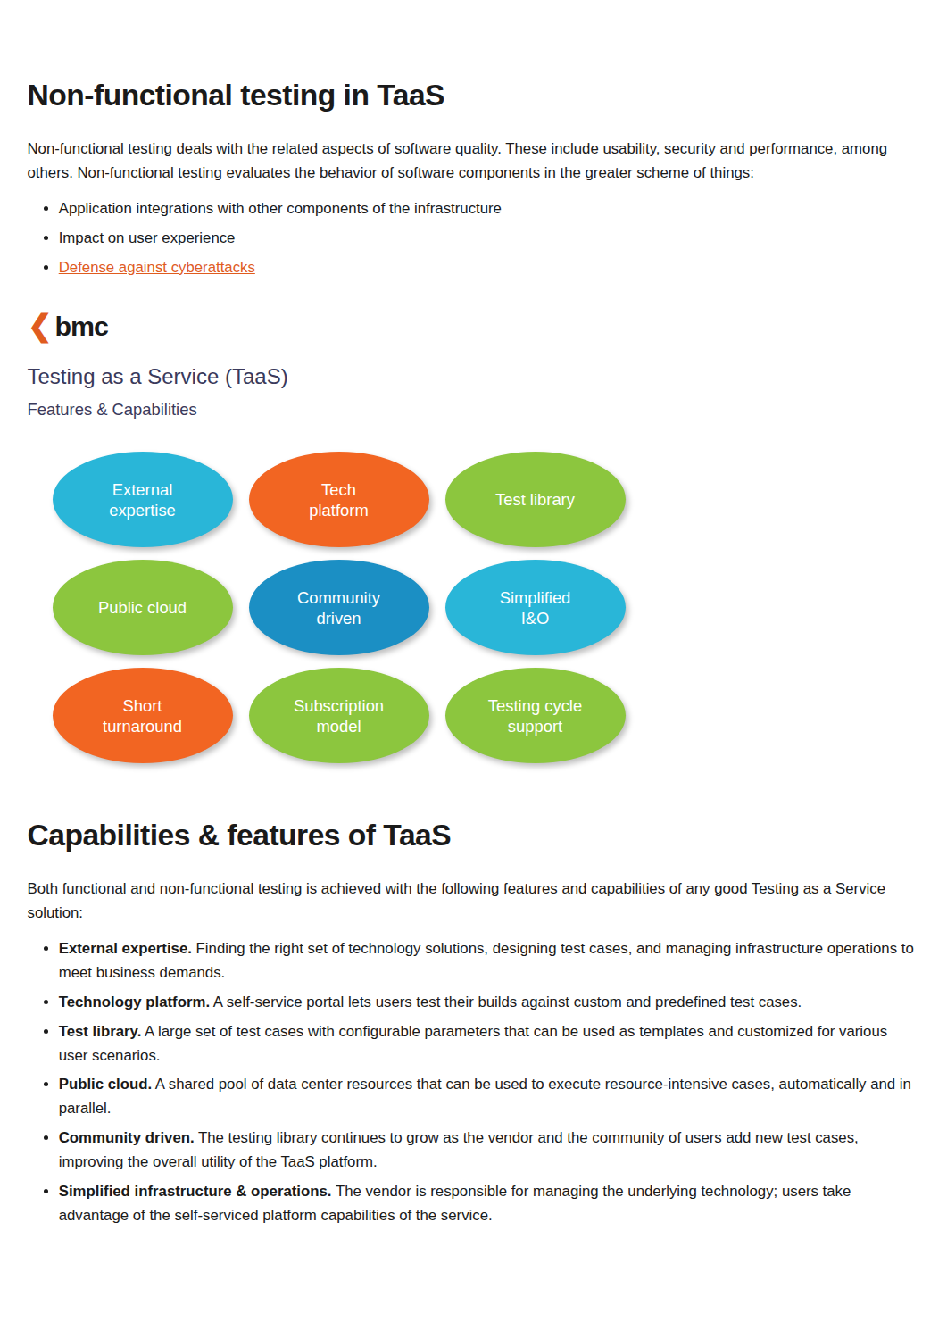Non-functional testing in TaaS
Non-functional testing deals with the related aspects of software quality. These include usability, security and performance, among others. Non-functional testing evaluates the behavior of software components in the greater scheme of things:
Application integrations with other components of the infrastructure
Impact on user experience
Defense against cyberattacks
❮bmc
Testing as a Service (TaaS)
Features & Capabilities
| External expertise | Tech platform | Test library |
| Public cloud | Community driven | Simplified I&O |
| Short turnaround | Subscription model | Testing cycle support |
Capabilities & features of TaaS
Both functional and non-functional testing is achieved with the following features and capabilities of any good Testing as a Service solution:
External expertise. Finding the right set of technology solutions, designing test cases, and managing infrastructure operations to meet business demands.
Technology platform. A self-service portal lets users test their builds against custom and predefined test cases.
Test library. A large set of test cases with configurable parameters that can be used as templates and customized for various user scenarios.
Public cloud. A shared pool of data center resources that can be used to execute resource-intensive cases, automatically and in parallel.
Community driven. The testing library continues to grow as the vendor and the community of users add new test cases, improving the overall utility of the TaaS platform.
Simplified infrastructure & operations. The vendor is responsible for managing the underlying technology; users take advantage of the self-serviced platform capabilities of the service.